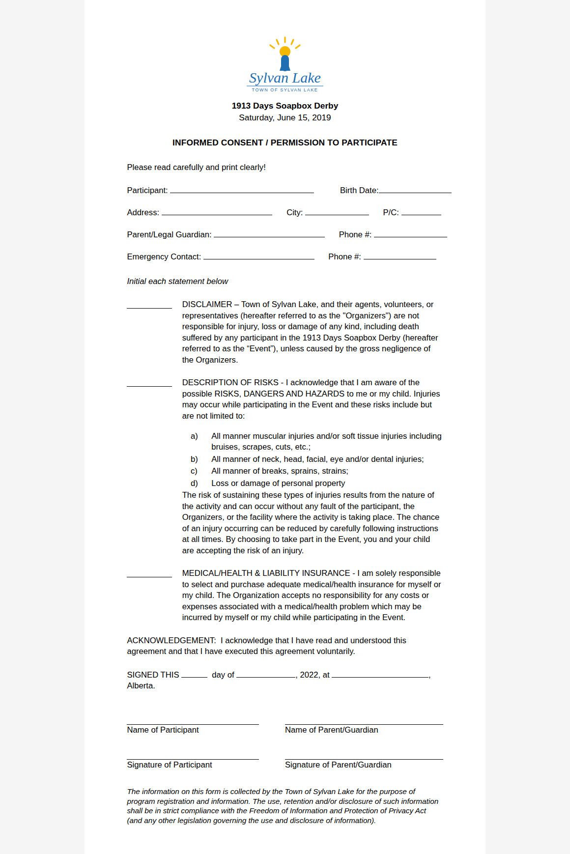Sylvan Lake TOWN OF SYLVAN LAKE
1913 Days Soapbox Derby
Saturday, June 15, 2019
INFORMED CONSENT / PERMISSION TO PARTICIPATE
Please read carefully and print clearly!
Participant: Birth Date:
Address: City: P/C:
Parent/Legal Guardian: Phone #:
Emergency Contact: Phone #:
Initial each statement below
DISCLAIMER – Town of Sylvan Lake, and their agents, volunteers, or representatives (hereafter referred to as the "Organizers") are not responsible for injury, loss or damage of any kind, including death suffered by any participant in the 1913 Days Soapbox Derby (hereafter referred to as the “Event”), unless caused by the gross negligence of the Organizers.
DESCRIPTION OF RISKS - I acknowledge that I am aware of the possible RISKS, DANGERS AND HAZARDS to me or my child. Injuries may occur while participating in the Event and these risks include but are not limited to:
a) All manner muscular injuries and/or soft tissue injuries including bruises, scrapes, cuts, etc.;
b) All manner of neck, head, facial, eye and/or dental injuries;
c) All manner of breaks, sprains, strains;
d) Loss or damage of personal property
The risk of sustaining these types of injuries results from the nature of the activity and can occur without any fault of the participant, the Organizers, or the facility where the activity is taking place. The chance of an injury occurring can be reduced by carefully following instructions at all times. By choosing to take part in the Event, you and your child are accepting the risk of an injury.
MEDICAL/HEALTH & LIABILITY INSURANCE - I am solely responsible to select and purchase adequate medical/health insurance for myself or my child. The Organization accepts no responsibility for any costs or expenses associated with a medical/health problem which may be incurred by myself or my child while participating in the Event.
ACKNOWLEDGEMENT: I acknowledge that I have read and understood this agreement and that I have executed this agreement voluntarily.
SIGNED THIS day of , 2022, at , Alberta.
| Name of Participant | Name of Parent/Guardian |
| Signature of Participant | Signature of Parent/Guardian |
The information on this form is collected by the Town of Sylvan Lake for the purpose of program registration and information. The use, retention and/or disclosure of such information shall be in strict compliance with the Freedom of Information and Protection of Privacy Act (and any other legislation governing the use and disclosure of information).